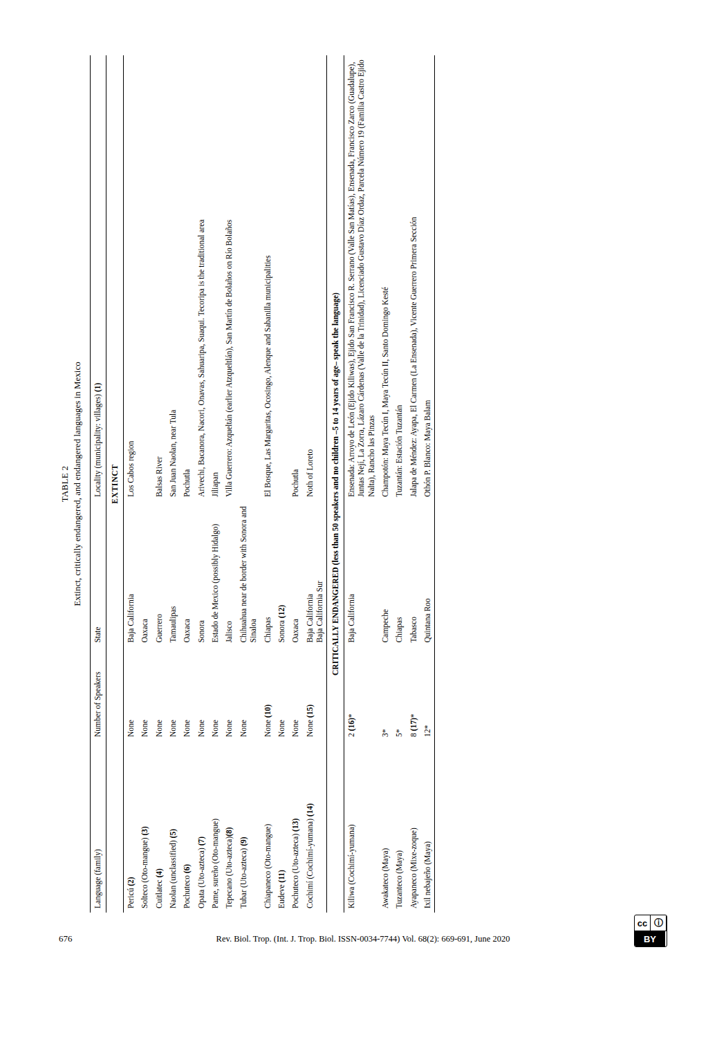TABLE 2 Extinct, critically endangered, and endangered languages in Mexico
| Language (family) | Number of Speakers | State | Locality (municipality: villages) (1) |
| --- | --- | --- | --- |
| EXTINCT |
| Pericú (2) | None | Baja California | Los Cabos region |
| Solteco (Oto-mangue) (3) | None | Oaxaca | |
| Cuitlatec (4) | None | Guerrero | Balsas River |
| Naolan (unclassified) (5) | None | Tamaulipas | San Juan Naolan, near Tula |
| Pochuteco (6) | None | Oaxaca | Pochutla |
| Opata (Uto-azteca) (7) | None | Sonora | Arivechi, Bacanora, Nacori, Onavas, Sahuaripa, Suaqui. Tecoripa is the traditional area |
| Pame, sureño (Oto-mangue) | None | Estado de Mexico (possibly Hidalgo) | Jiliapan |
| Tepecano (Uto-azteca) (8) | None | Jalisco | Villa Guerrero: Azqueltán (earlier Atzqueltlán), San Martín de Bolaños on Río Bolaños |
| Tubar (Uto-azteca) (9) | None | Chihuahua near de border with Sonora and Sinaloa | |
| Chiapaneco (Oto-mangue) | None (10) | Chiapas | El Bosque, Las Margaritas, Ocosingo, Alenque and Sabanilla municipalities |
| Eudeve (11) | None | Sonora (12) | |
| Pochuteco (Uto-azteca) (13) | None | Oaxaca | Pochutla |
| Cochimí (Cochimí-yumana) (14) | None (15) | Baja California Baja California Sur | Noth of Loreto |
| CRITICALLY ENDANGERED (less than 50 speakers and no children –5 to 14 years of age– speak the language) |
| Kiliwa (Cochimí-yumana) | 2 (16) * | Baja California | Ensenada: Arroyo de León (Ejido Kiliwas), Ejido San Francisco R. Serrano (Valle San Matías), Ensenada, Francisco Zarco (Guadalupe), Juntas Nejí, La Zorra, Lázaro Cárdenas (Valle de la Trinidad), Licenciado Gustavo Díaz Ordaz, Parcela Número 19 (Familia Castro Ejido Nalta), Rancho las Pinzas |
| Awakateco (Maya) | 3* | Campeche | Champotón: Maya Tecún I, Maya Tecún II, Santo Domingo Kesté |
| Tuzanteco (Maya) | 5* | Chiapas | Tuzantán: Estación Tuzantán |
| Ayapaneco (Mixe-zoque) | 8 (17) * | Tabasco | Jalapa de Méndez: Ayapa, El Carmen (La Ensenada), Vicente Guerrero Primera Sección |
| Ixil nebajeño (Maya) | 12* | Quintana Roo | Othón P. Blanco: Maya Balam |
676
Rev. Biol. Trop. (Int. J. Trop. Biol. ISSN-0034-7744) Vol. 68(2): 669-691, June 2020
cc ⓘ
BY